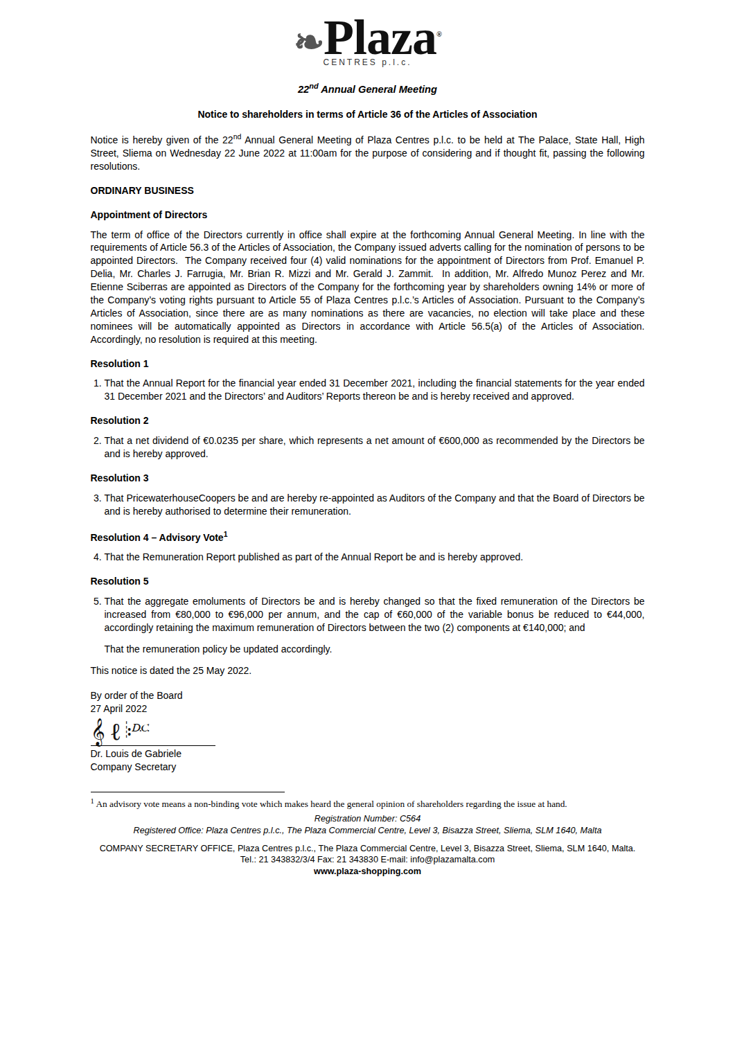❧Plaza®
CENTRES p.l.c.
22nd Annual General Meeting
Notice to shareholders in terms of Article 36 of the Articles of Association
Notice is hereby given of the 22nd Annual General Meeting of Plaza Centres p.l.c. to be held at The Palace, State Hall, High Street, Sliema on Wednesday 22 June 2022 at 11:00am for the purpose of considering and if thought fit, passing the following resolutions.
ORDINARY BUSINESS
Appointment of Directors
The term of office of the Directors currently in office shall expire at the forthcoming Annual General Meeting. In line with the requirements of Article 56.3 of the Articles of Association, the Company issued adverts calling for the nomination of persons to be appointed Directors. The Company received four (4) valid nominations for the appointment of Directors from Prof. Emanuel P. Delia, Mr. Charles J. Farrugia, Mr. Brian R. Mizzi and Mr. Gerald J. Zammit. In addition, Mr. Alfredo Munoz Perez and Mr. Etienne Sciberras are appointed as Directors of the Company for the forthcoming year by shareholders owning 14% or more of the Company’s voting rights pursuant to Article 55 of Plaza Centres p.l.c.’s Articles of Association. Pursuant to the Company’s Articles of Association, since there are as many nominations as there are vacancies, no election will take place and these nominees will be automatically appointed as Directors in accordance with Article 56.5(a) of the Articles of Association. Accordingly, no resolution is required at this meeting.
Resolution 1
That the Annual Report for the financial year ended 31 December 2021, including the financial statements for the year ended 31 December 2021 and the Directors’ and Auditors’ Reports thereon be and is hereby received and approved.
Resolution 2
That a net dividend of €0.0235 per share, which represents a net amount of €600,000 as recommended by the Directors be and is hereby approved.
Resolution 3
That PricewaterhouseCoopers be and are hereby re-appointed as Auditors of the Company and that the Board of Directors be and is hereby authorised to determine their remuneration.
Resolution 4 – Advisory Vote1
That the Remuneration Report published as part of the Annual Report be and is hereby approved.
Resolution 5
That the aggregate emoluments of Directors be and is hereby changed so that the fixed remuneration of the Directors be increased from €80,000 to €96,000 per annum, and the cap of €60,000 of the variable bonus be reduced to €44,000, accordingly retaining the maximum remuneration of Directors between the two (2) components at €140,000; and
That the remuneration policy be updated accordingly.
This notice is dated the 25 May 2022.
By order of the Board
27 April 2022
𝄞 ℓ 𝄄𝄈𝄊
Dr. Louis de Gabriele
Company Secretary
1 An advisory vote means a non-binding vote which makes heard the general opinion of shareholders regarding the issue at hand.
Registration Number: C564
Registered Office: Plaza Centres p.l.c., The Plaza Commercial Centre, Level 3, Bisazza Street, Sliema, SLM 1640, Malta
COMPANY SECRETARY OFFICE, Plaza Centres p.l.c., The Plaza Commercial Centre, Level 3, Bisazza Street, Sliema, SLM 1640, Malta.
Tel.: 21 343832/3/4 Fax: 21 343830 E-mail: info@plazamalta.com
www.plaza-shopping.com